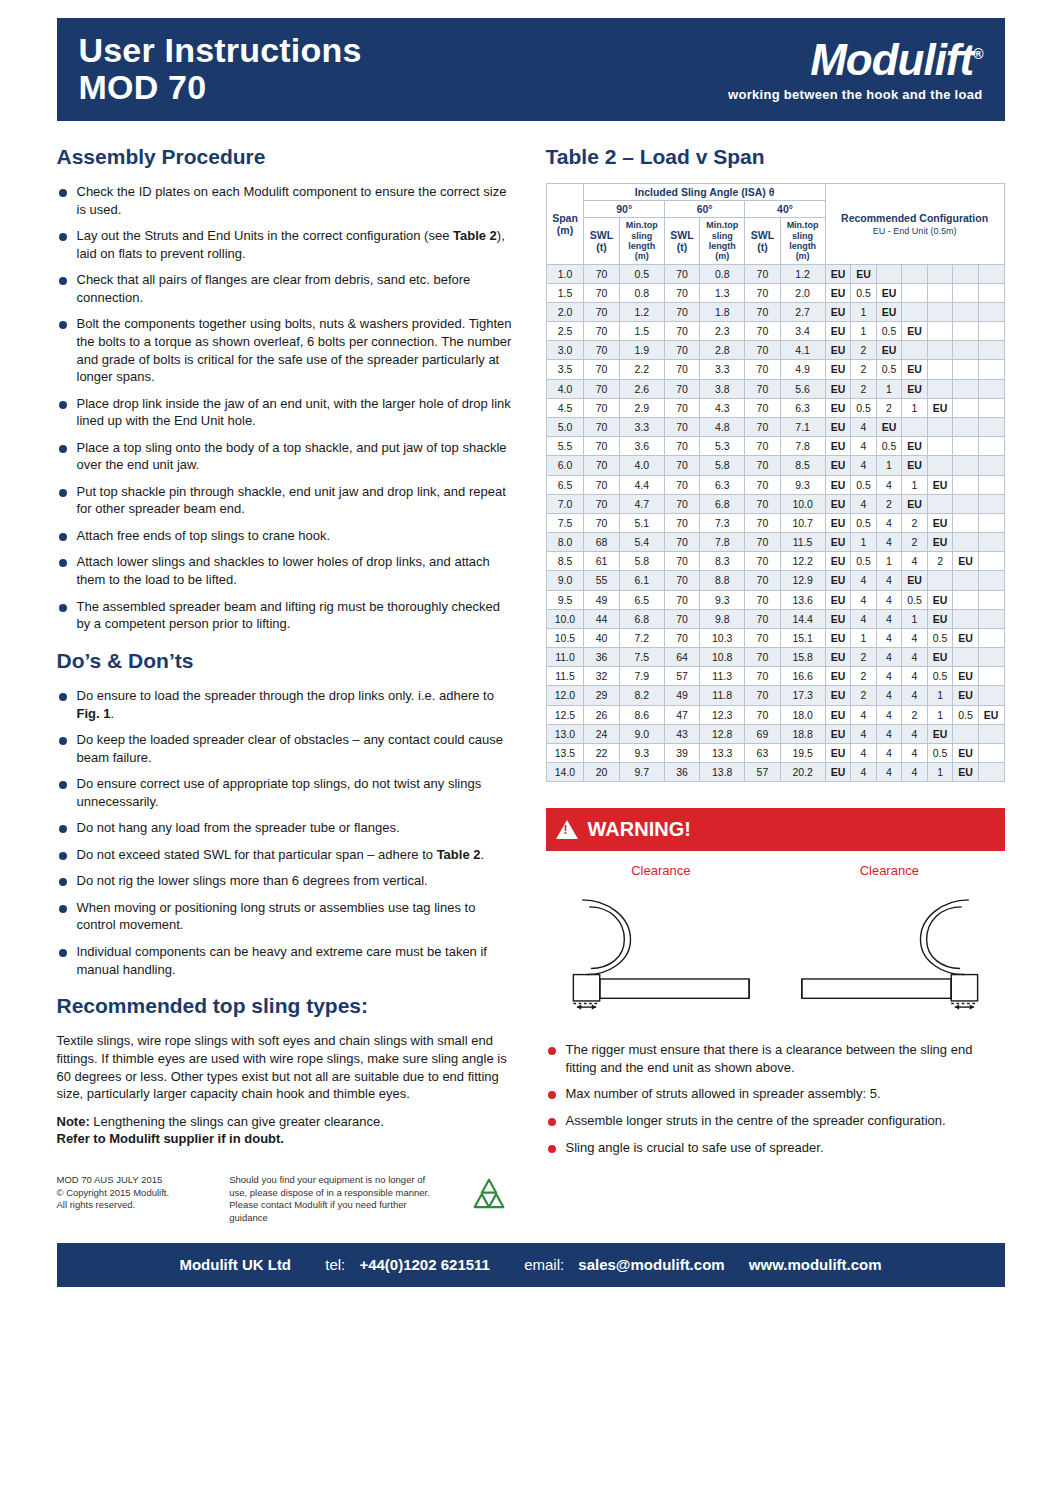User Instructions
MOD 70
Modulift®
working between the hook and the load
Assembly Procedure
Check the ID plates on each Modulift component to ensure the correct size is used.
Lay out the Struts and End Units in the correct configuration (see Table 2), laid on flats to prevent rolling.
Check that all pairs of flanges are clear from debris, sand etc. before connection.
Bolt the components together using bolts, nuts & washers provided. Tighten the bolts to a torque as shown overleaf, 6 bolts per connection. The number and grade of bolts is critical for the safe use of the spreader particularly at longer spans.
Place drop link inside the jaw of an end unit, with the larger hole of drop link lined up with the End Unit hole.
Place a top sling onto the body of a top shackle, and put jaw of top shackle over the end unit jaw.
Put top shackle pin through shackle, end unit jaw and drop link, and repeat for other spreader beam end.
Attach free ends of top slings to crane hook.
Attach lower slings and shackles to lower holes of drop links, and attach them to the load to be lifted.
The assembled spreader beam and lifting rig must be thoroughly checked by a competent person prior to lifting.
Do’s & Don’ts
Do ensure to load the spreader through the drop links only. i.e. adhere to Fig. 1.
Do keep the loaded spreader clear of obstacles – any contact could cause beam failure.
Do ensure correct use of appropriate top slings, do not twist any slings unnecessarily.
Do not hang any load from the spreader tube or flanges.
Do not exceed stated SWL for that particular span – adhere to Table 2.
Do not rig the lower slings more than 6 degrees from vertical.
When moving or positioning long struts or assemblies use tag lines to control movement.
Individual components can be heavy and extreme care must be taken if manual handling.
Recommended top sling types:
Textile slings, wire rope slings with soft eyes and chain slings with small end fittings. If thimble eyes are used with wire rope slings, make sure sling angle is 60 degrees or less. Other types exist but not all are suitable due to end fitting size, particularly larger capacity chain hook and thimble eyes.
Note: Lengthening the slings can give greater clearance.
Refer to Modulift supplier if in doubt.
MOD 70 AUS JULY 2015
© Copyright 2015 Modulift.
All rights reserved.
Should you find your equipment is no longer of use, please dispose of in a responsible manner. Please contact Modulift if you need further guidance
Table 2 – Load v Span
| Span (m) | Included Sling Angle (ISA) θ | Recommended Configuration EU - End Unit (0.5m) |
| --- | --- | --- |
| 90° | 60° | 40° |
| SWL (t) | Min.top sling length (m) | SWL (t) | Min.top sling length (m) | SWL (t) | Min.top sling length (m) |
| 1.0 | 70 | 0.5 | 70 | 0.8 | 70 | 1.2 | EU | EU | | | | | |
| 1.5 | 70 | 0.8 | 70 | 1.3 | 70 | 2.0 | EU | 0.5 | EU | | | | |
| 2.0 | 70 | 1.2 | 70 | 1.8 | 70 | 2.7 | EU | 1 | EU | | | | |
| 2.5 | 70 | 1.5 | 70 | 2.3 | 70 | 3.4 | EU | 1 | 0.5 | EU | | | |
| 3.0 | 70 | 1.9 | 70 | 2.8 | 70 | 4.1 | EU | 2 | EU | | | | |
| 3.5 | 70 | 2.2 | 70 | 3.3 | 70 | 4.9 | EU | 2 | 0.5 | EU | | | |
| 4.0 | 70 | 2.6 | 70 | 3.8 | 70 | 5.6 | EU | 2 | 1 | EU | | | |
| 4.5 | 70 | 2.9 | 70 | 4.3 | 70 | 6.3 | EU | 0.5 | 2 | 1 | EU | | |
| 5.0 | 70 | 3.3 | 70 | 4.8 | 70 | 7.1 | EU | 4 | EU | | | | |
| 5.5 | 70 | 3.6 | 70 | 5.3 | 70 | 7.8 | EU | 4 | 0.5 | EU | | | |
| 6.0 | 70 | 4.0 | 70 | 5.8 | 70 | 8.5 | EU | 4 | 1 | EU | | | |
| 6.5 | 70 | 4.4 | 70 | 6.3 | 70 | 9.3 | EU | 0.5 | 4 | 1 | EU | | |
| 7.0 | 70 | 4.7 | 70 | 6.8 | 70 | 10.0 | EU | 4 | 2 | EU | | | |
| 7.5 | 70 | 5.1 | 70 | 7.3 | 70 | 10.7 | EU | 0.5 | 4 | 2 | EU | | |
| 8.0 | 68 | 5.4 | 70 | 7.8 | 70 | 11.5 | EU | 1 | 4 | 2 | EU | | |
| 8.5 | 61 | 5.8 | 70 | 8.3 | 70 | 12.2 | EU | 0.5 | 1 | 4 | 2 | EU | |
| 9.0 | 55 | 6.1 | 70 | 8.8 | 70 | 12.9 | EU | 4 | 4 | EU | | | |
| 9.5 | 49 | 6.5 | 70 | 9.3 | 70 | 13.6 | EU | 4 | 4 | 0.5 | EU | | |
| 10.0 | 44 | 6.8 | 70 | 9.8 | 70 | 14.4 | EU | 4 | 4 | 1 | EU | | |
| 10.5 | 40 | 7.2 | 70 | 10.3 | 70 | 15.1 | EU | 1 | 4 | 4 | 0.5 | EU | |
| 11.0 | 36 | 7.5 | 64 | 10.8 | 70 | 15.8 | EU | 2 | 4 | 4 | EU | | |
| 11.5 | 32 | 7.9 | 57 | 11.3 | 70 | 16.6 | EU | 2 | 4 | 4 | 0.5 | EU | |
| 12.0 | 29 | 8.2 | 49 | 11.8 | 70 | 17.3 | EU | 2 | 4 | 4 | 1 | EU | |
| 12.5 | 26 | 8.6 | 47 | 12.3 | 70 | 18.0 | EU | 4 | 4 | 2 | 1 | 0.5 | EU |
| 13.0 | 24 | 9.0 | 43 | 12.8 | 69 | 18.8 | EU | 4 | 4 | 4 | EU | | |
| 13.5 | 22 | 9.3 | 39 | 13.3 | 63 | 19.5 | EU | 4 | 4 | 4 | 0.5 | EU | |
| 14.0 | 20 | 9.7 | 36 | 13.8 | 57 | 20.2 | EU | 4 | 4 | 4 | 1 | EU | |
WARNING!
Clearance Clearance
The rigger must ensure that there is a clearance between the sling end fitting and the end unit as shown above.
Max number of struts allowed in spreader assembly: 5.
Assemble longer struts in the centre of the spreader configuration.
Sling angle is crucial to safe use of spreader.
Modulift UK Ltd tel: +44(0)1202 621511 email: sales@modulift.com www.modulift.com